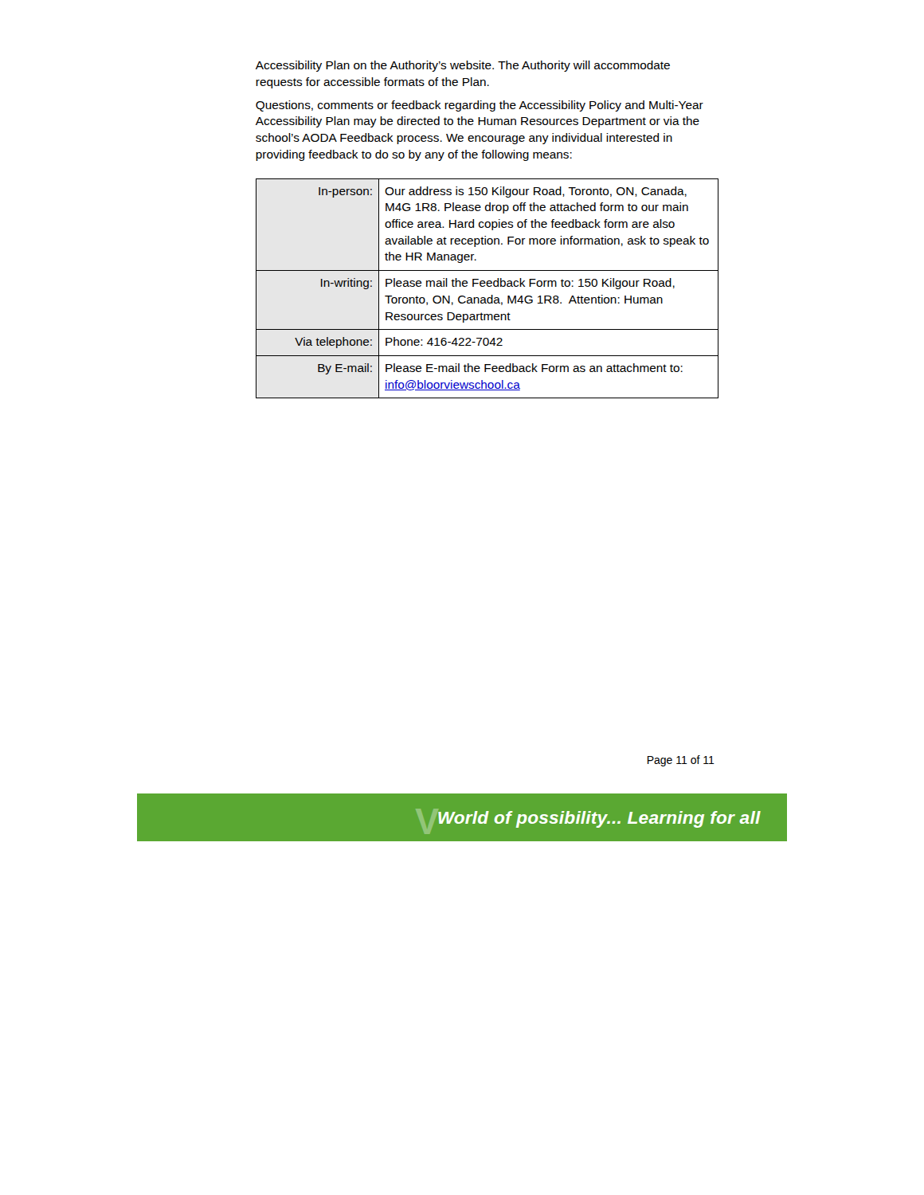Accessibility Plan on the Authority’s website. The Authority will accommodate requests for accessible formats of the Plan.
Questions, comments or feedback regarding the Accessibility Policy and Multi-Year Accessibility Plan may be directed to the Human Resources Department or via the school’s AODA Feedback process. We encourage any individual interested in providing feedback to do so by any of the following means:
| In-person: | Our address is 150 Kilgour Road, Toronto, ON, Canada, M4G 1R8. Please drop off the attached form to our main office area. Hard copies of the feedback form are also available at reception. For more information, ask to speak to the HR Manager. |
| In-writing: | Please mail the Feedback Form to: 150 Kilgour Road, Toronto, ON, Canada, M4G 1R8. Attention: Human Resources Department |
| Via telephone: | Phone: 416-422-7042 |
| By E-mail: | Please E-mail the Feedback Form as an attachment to: info@bloorviewschool.ca |
Page 11 of 11
V World of possibility... Learning for all